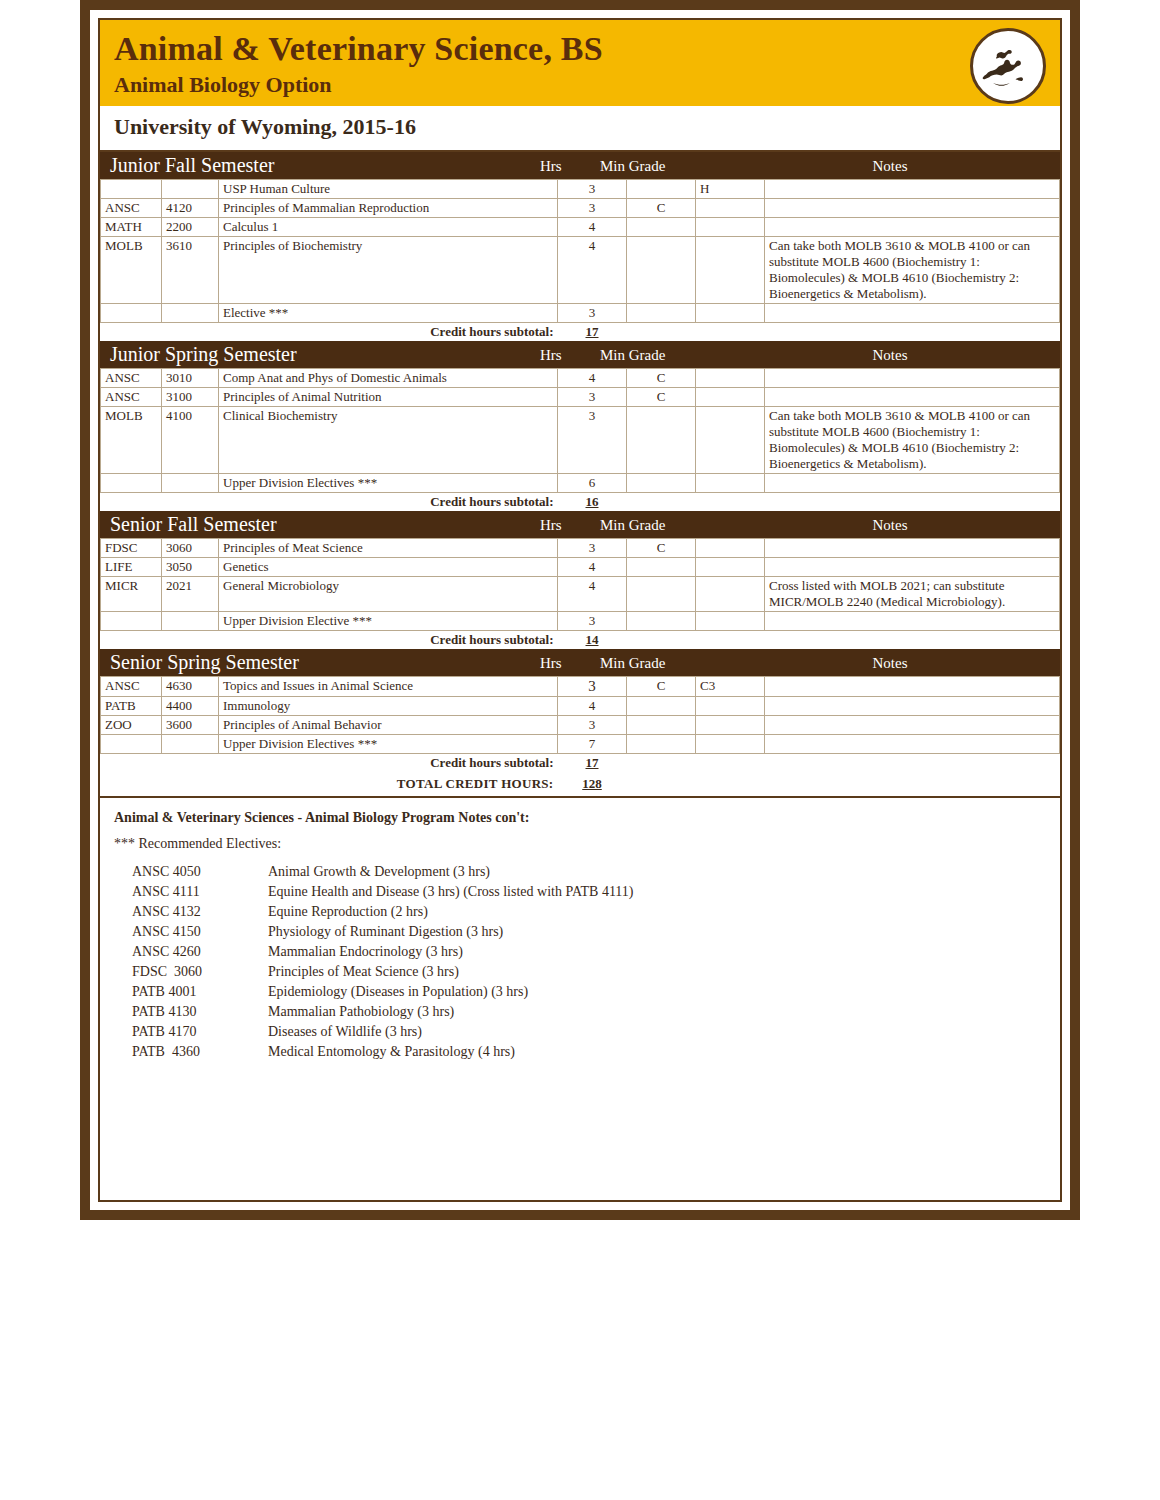Animal & Veterinary Science, BS
Animal Biology Option
University of Wyoming, 2015-16
Junior Fall Semester
Hrs
Min Grade
Notes
| | | USP Human Culture | 3 | | H | |
| ANSC | 4120 | Principles of Mammalian Reproduction | 3 | C | | |
| MATH | 2200 | Calculus 1 | 4 | | | |
| MOLB | 3610 | Principles of Biochemistry | 4 | | | Can take both MOLB 3610 & MOLB 4100 or can substitute MOLB 4600 (Biochemistry 1: Biomolecules) & MOLB 4610 (Biochemistry 2: Bioenergetics & Metabolism). |
| | | Elective *** | 3 | | | |
| Credit hours subtotal: | 17 | |
Junior Spring Semester
Hrs
Min Grade
Notes
| ANSC | 3010 | Comp Anat and Phys of Domestic Animals | 4 | C | | |
| ANSC | 3100 | Principles of Animal Nutrition | 3 | C | | |
| MOLB | 4100 | Clinical Biochemistry | 3 | | | Can take both MOLB 3610 & MOLB 4100 or can substitute MOLB 4600 (Biochemistry 1: Biomolecules) & MOLB 4610 (Biochemistry 2: Bioenergetics & Metabolism). |
| | | Upper Division Electives *** | 6 | | | |
| Credit hours subtotal: | 16 | |
Senior Fall Semester
Hrs
Min Grade
Notes
| FDSC | 3060 | Principles of Meat Science | 3 | C | | |
| LIFE | 3050 | Genetics | 4 | | | |
| MICR | 2021 | General Microbiology | 4 | | | Cross listed with MOLB 2021; can substitute MICR/MOLB 2240 (Medical Microbiology). |
| | | Upper Division Elective *** | 3 | | | |
| Credit hours subtotal: | 14 | |
Senior Spring Semester
Hrs
Min Grade
Notes
| ANSC | 4630 | Topics and Issues in Animal Science | 3 | C | C3 | |
| PATB | 4400 | Immunology | 4 | | | |
| ZOO | 3600 | Principles of Animal Behavior | 3 | | | |
| | | Upper Division Electives *** | 7 | | | |
| Credit hours subtotal: | 17 | |
| TOTAL CREDIT HOURS: | 128 | |
Animal & Veterinary Sciences - Animal Biology Program Notes con't:
*** Recommended Electives:
| ANSC 4050 | Animal Growth & Development (3 hrs) |
| ANSC 4111 | Equine Health and Disease (3 hrs) (Cross listed with PATB 4111) |
| ANSC 4132 | Equine Reproduction (2 hrs) |
| ANSC 4150 | Physiology of Ruminant Digestion (3 hrs) |
| ANSC 4260 | Mammalian Endocrinology (3 hrs) |
| FDSC 3060 | Principles of Meat Science (3 hrs) |
| PATB 4001 | Epidemiology (Diseases in Population) (3 hrs) |
| PATB 4130 | Mammalian Pathobiology (3 hrs) |
| PATB 4170 | Diseases of Wildlife (3 hrs) |
| PATB 4360 | Medical Entomology & Parasitology (4 hrs) |